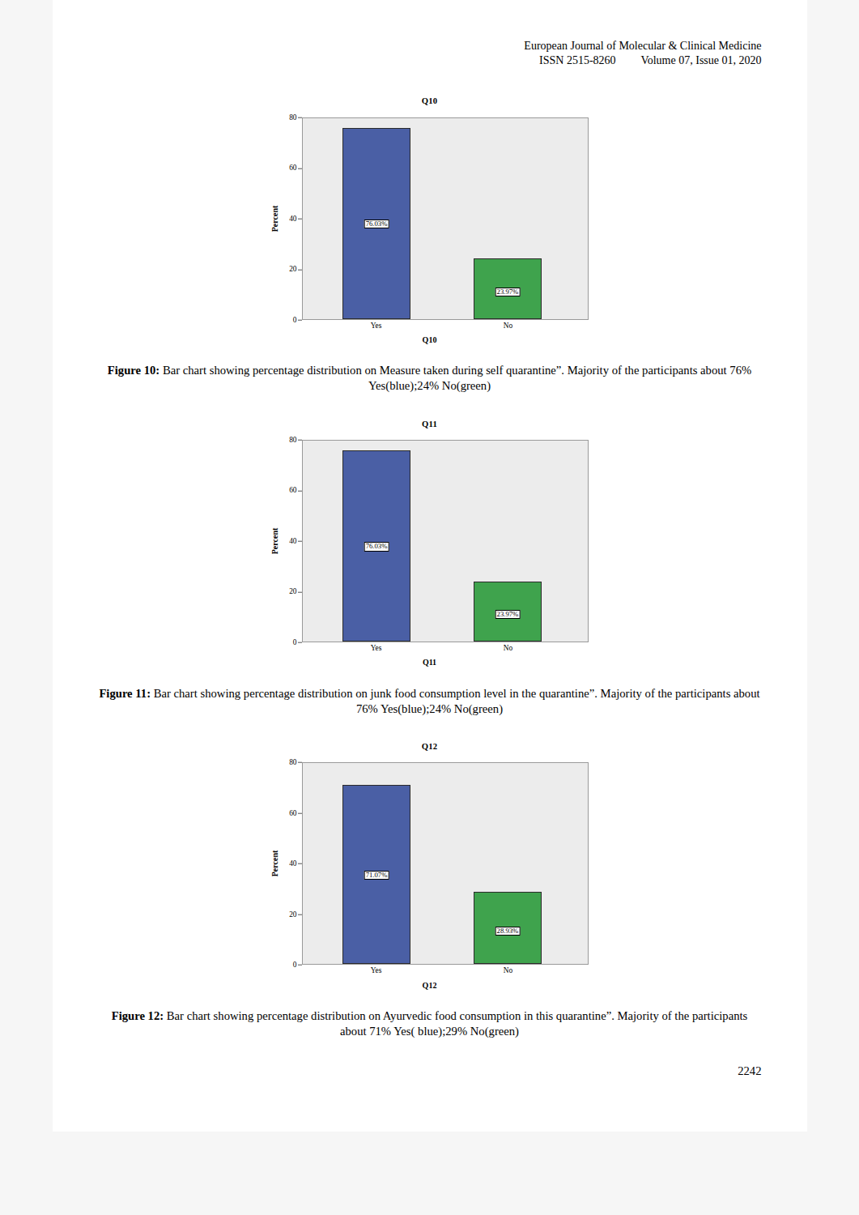European Journal of Molecular & Clinical Medicine
ISSN 2515-8260 Volume 07, Issue 01, 2020
Q10
Percent 80 60 40 20 0
76.03%
23.97%
Yes No
Q10
Figure 10: Bar chart showing percentage distribution on Measure taken during self quarantine”. Majority of the participants about 76% Yes(blue);24% No(green)
Q11
Percent 80 60 40 20 0
76.03%
23.97%
Yes No
Q11
Figure 11: Bar chart showing percentage distribution on junk food consumption level in the quarantine”. Majority of the participants about 76% Yes(blue);24% No(green)
Q12
Percent 80 60 40 20 0
71.07%
28.93%
Yes No
Q12
Figure 12: Bar chart showing percentage distribution on Ayurvedic food consumption in this quarantine”. Majority of the participants about 71% Yes( blue);29% No(green)
2242